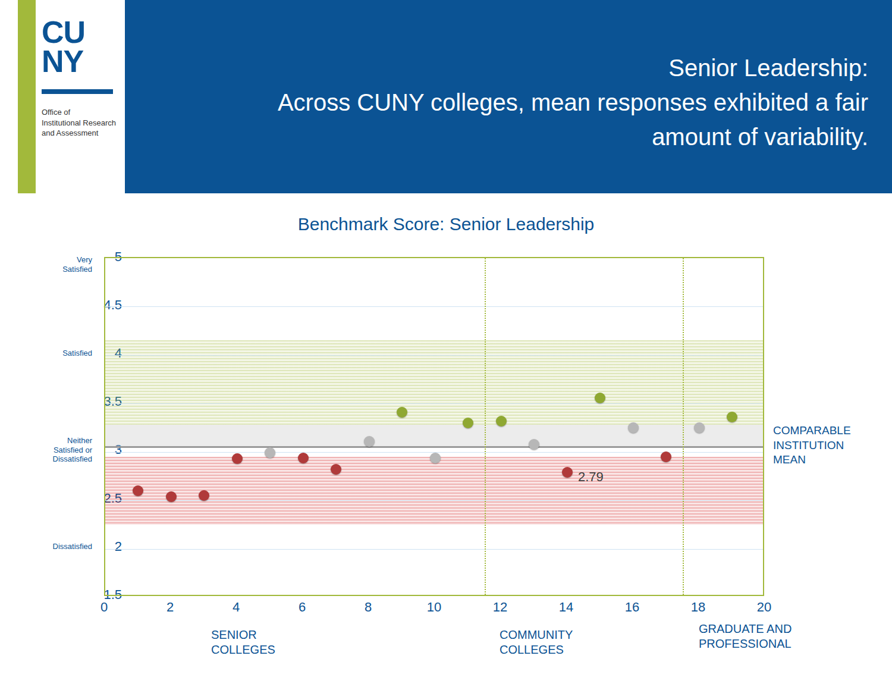CU
NY
Office of
Institutional Research
and Assessment
Senior Leadership:
Across CUNY colleges, mean responses exhibited a fair
amount of variability.
Benchmark Score: Senior Leadership
5
4.5
4
3.5
3
2.5
2
1.5
Very
Satisfied
Satisfied
Neither
Satisfied or
Dissatisfied
Dissatisfied
2.79
0
2
4
6
8
10
12
14
16
18
20
SENIOR
COLLEGES
COMMUNITY
COLLEGES
GRADUATE AND
PROFESSIONAL
COMPARABLE
INSTITUTION
MEAN